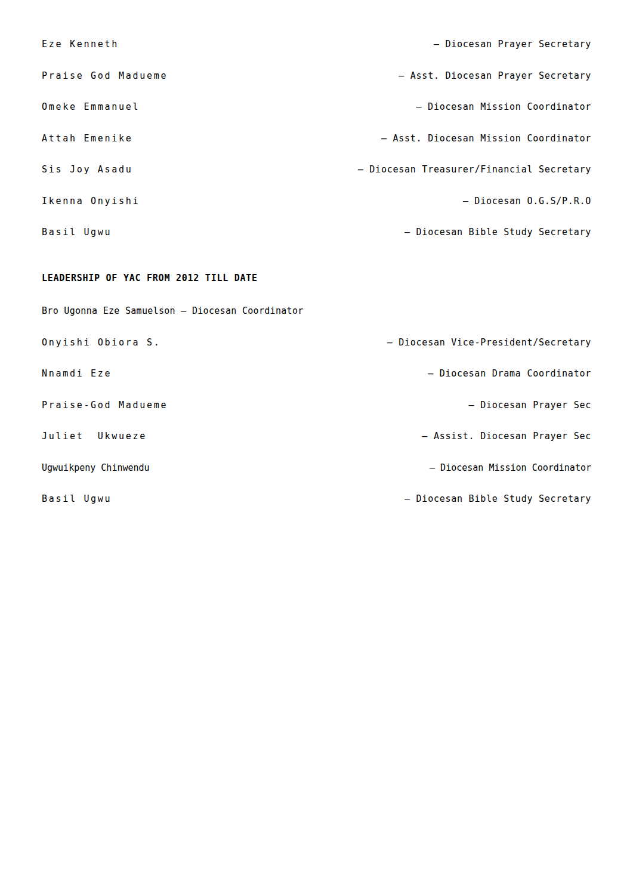Eze Kenneth — Diocesan Prayer Secretary
Praise God Madueme — Asst. Diocesan Prayer Secretary
Omeke Emmanuel — Diocesan Mission Coordinator
Attah Emenike — Asst. Diocesan Mission Coordinator
Sis Joy Asadu — Diocesan Treasurer/Financial Secretary
Ikenna Onyishi — Diocesan O.G.S/P.R.O
Basil Ugwu — Diocesan Bible Study Secretary
LEADERSHIP OF YAC FROM 2012 TILL DATE
Bro Ugonna Eze Samuelson — Diocesan Coordinator
Onyishi Obiora S. — Diocesan Vice-President/Secretary
Nnamdi Eze — Diocesan Drama Coordinator
Praise-God Madueme — Diocesan Prayer Sec
Juliet Ukwueze — Assist. Diocesan Prayer Sec
Ugwuikpeny Chinwendu — Diocesan Mission Coordinator
Basil Ugwu — Diocesan Bible Study Secretary